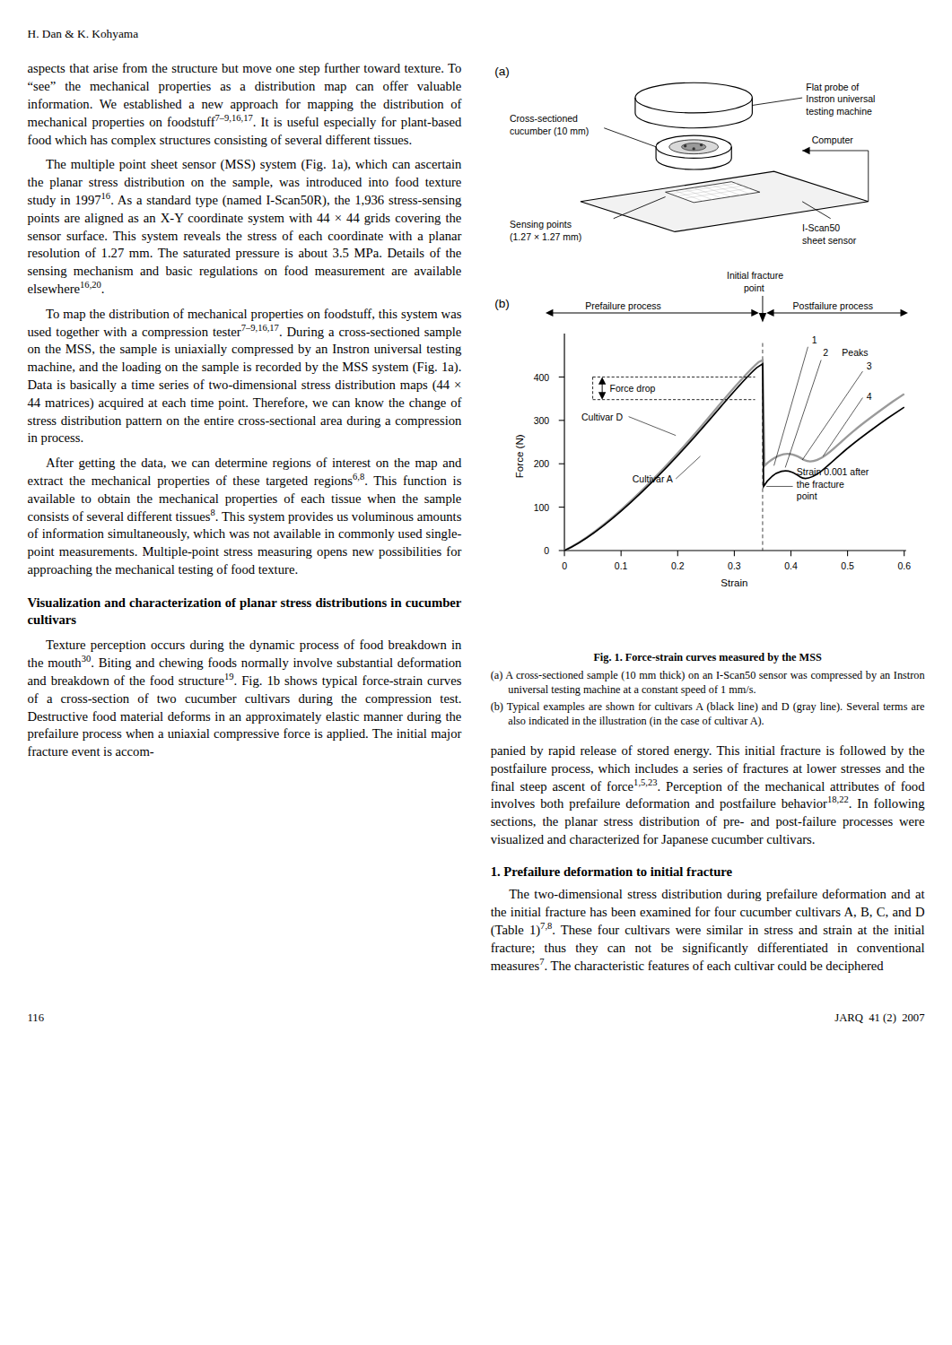H. Dan & K. Kohyama
aspects that arise from the structure but move one step further toward texture. To “see” the mechanical properties as a distribution map can offer valuable information. We established a new approach for mapping the distribution of mechanical properties on foodstuff7–9,16,17. It is useful especially for plant-based food which has complex structures consisting of several different tissues.
The multiple point sheet sensor (MSS) system (Fig. 1a), which can ascertain the planar stress distribution on the sample, was introduced into food texture study in 199716. As a standard type (named I-Scan50R), the 1,936 stress-sensing points are aligned as an X-Y coordinate system with 44 × 44 grids covering the sensor surface. This system reveals the stress of each coordinate with a planar resolution of 1.27 mm. The saturated pressure is about 3.5 MPa. Details of the sensing mechanism and basic regulations on food measurement are available elsewhere16,20.
To map the distribution of mechanical properties on foodstuff, this system was used together with a compression tester7–9,16,17. During a cross-sectioned sample on the MSS, the sample is uniaxially compressed by an Instron universal testing machine, and the loading on the sample is recorded by the MSS system (Fig. 1a). Data is basically a time series of two-dimensional stress distribution maps (44 × 44 matrices) acquired at each time point. Therefore, we can know the change of stress distribution pattern on the entire cross-sectional area during a compression in process.
After getting the data, we can determine regions of interest on the map and extract the mechanical properties of these targeted regions6,8. This function is available to obtain the mechanical properties of each tissue when the sample consists of several different tissues8. This system provides us voluminous amounts of information simultaneously, which was not available in commonly used single-point measurements. Multiple-point stress measuring opens new possibilities for approaching the mechanical testing of food texture.
Visualization and characterization of planar stress distributions in cucumber cultivars
Texture perception occurs during the dynamic process of food breakdown in the mouth30. Biting and chewing foods normally involve substantial deformation and breakdown of the food structure19. Fig. 1b shows typical force-strain curves of a cross-section of two cucumber cultivars during the compression test. Destructive food material deforms in an approximately elastic manner during the prefailure process when a uniaxial compressive force is applied. The initial major fracture event is accom-
(a) Flat probe of Instron universal testing machine Cross-sectioned cucumber (10 mm) Computer I-Scan50 sheet sensor Sensing points (1.27 × 1.27 mm) (b) Initial fracture point Prefailure process Postfailure process 0 100 200 300 400 Force (N) 0 0.1 0.2 0.3 0.4 0.5 0.6 Strain Force drop Cultivar D Cultivar A 1 2 Peaks 3 4 Strain 0.001 after the fracture point
Fig. 1. Force-strain curves measured by the MSS
(a) A cross-sectioned sample (10 mm thick) on an I-Scan50 sensor was compressed by an Instron universal testing machine at a constant speed of 1 mm/s.
(b) Typical examples are shown for cultivars A (black line) and D (gray line). Several terms are also indicated in the illustration (in the case of cultivar A).
panied by rapid release of stored energy. This initial fracture is followed by the postfailure process, which includes a series of fractures at lower stresses and the final steep ascent of force1,5,23. Perception of the mechanical attributes of food involves both prefailure deformation and postfailure behavior18,22. In following sections, the planar stress distribution of pre- and post-failure processes were visualized and characterized for Japanese cucumber cultivars.
1. Prefailure deformation to initial fracture
The two-dimensional stress distribution during prefailure deformation and at the initial fracture has been examined for four cucumber cultivars A, B, C, and D (Table 1)7,8. These four cultivars were similar in stress and strain at the initial fracture; thus they can not be significantly differentiated in conventional measures7. The characteristic features of each cultivar could be deciphered
116 JARQ 41 (2) 2007